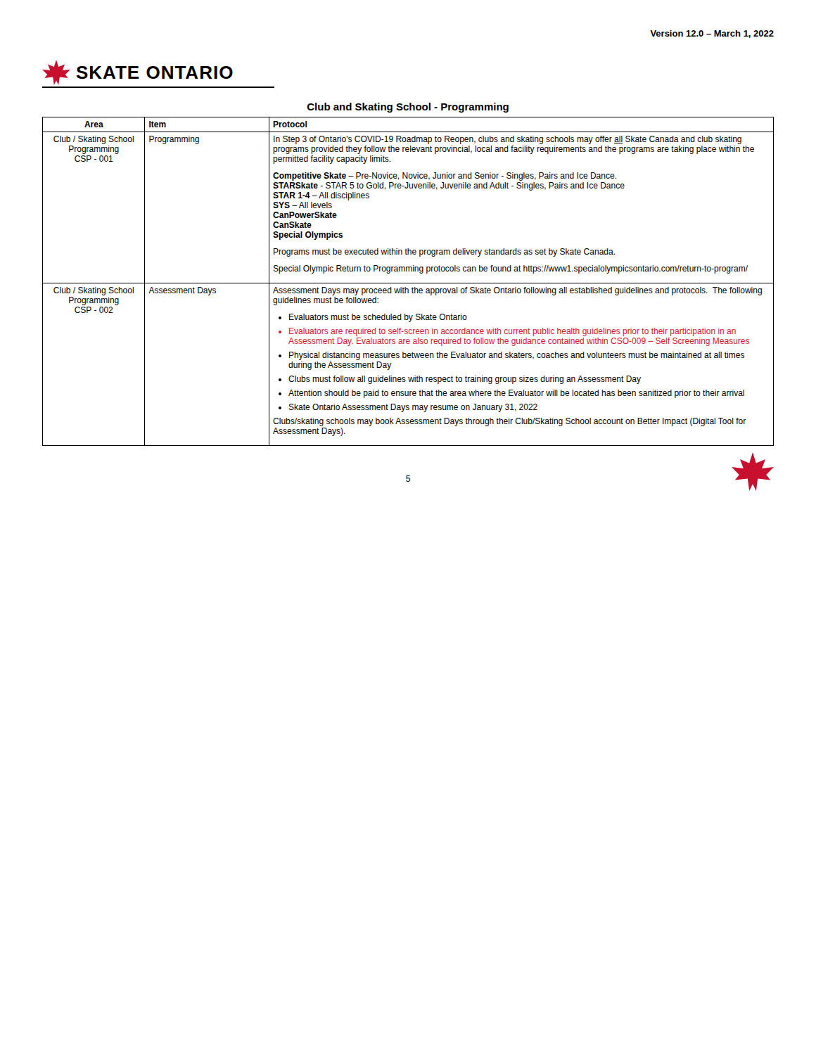Version 12.0 – March 1, 2022
SKATE ONTARIO
Club and Skating School - Programming
| Area | Item | Protocol |
| --- | --- | --- |
| Club / Skating School Programming CSP - 001 | Programming | In Step 3 of Ontario's COVID-19 Roadmap to Reopen, clubs and skating schools may offer all Skate Canada and club skating programs provided they follow the relevant provincial, local and facility requirements and the programs are taking place within the permitted facility capacity limits. Competitive Skate – Pre-Novice, Novice, Junior and Senior - Singles, Pairs and Ice Dance. STARSkate - STAR 5 to Gold, Pre-Juvenile, Juvenile and Adult - Singles, Pairs and Ice Dance STAR 1-4 – All disciplines SYS – All levels CanPowerSkate CanSkate Special Olympics Programs must be executed within the program delivery standards as set by Skate Canada. Special Olympic Return to Programming protocols can be found at https://www1.specialolympicsontario.com/return-to-program/ |
| Club / Skating School Programming CSP - 002 | Assessment Days | Assessment Days may proceed with the approval of Skate Ontario following all established guidelines and protocols. The following guidelines must be followed: Evaluators must be scheduled by Skate Ontario Evaluators are required to self-screen in accordance with current public health guidelines prior to their participation in an Assessment Day. Evaluators are also required to follow the guidance contained within CSO-009 – Self Screening Measures Physical distancing measures between the Evaluator and skaters, coaches and volunteers must be maintained at all times during the Assessment Day Clubs must follow all guidelines with respect to training group sizes during an Assessment Day Attention should be paid to ensure that the area where the Evaluator will be located has been sanitized prior to their arrival Skate Ontario Assessment Days may resume on January 31, 2022 Clubs/skating schools may book Assessment Days through their Club/Skating School account on Better Impact (Digital Tool for Assessment Days). |
5